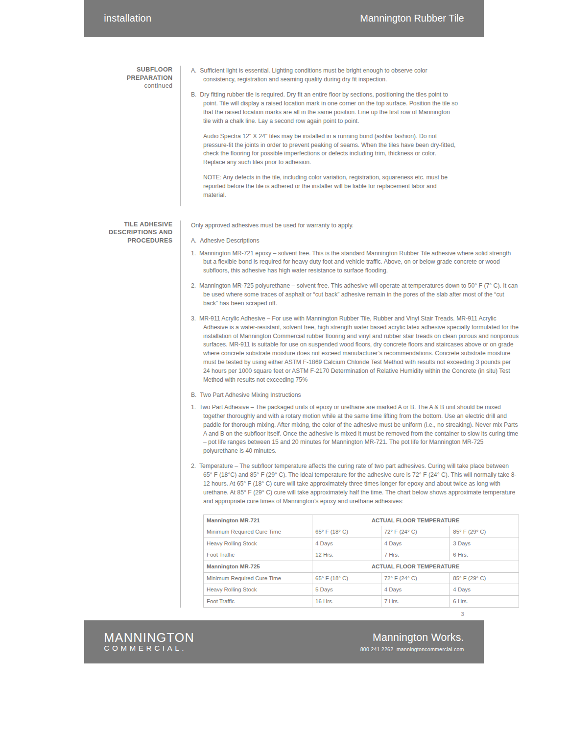installation
Mannington Rubber Tile
SUBFLOOR
PREPARATION
continued
A. Sufficient light is essential. Lighting conditions must be bright enough to observe color consistency, registration and seaming quality during dry fit inspection.
B. Dry fitting rubber tile is required. Dry fit an entire floor by sections, positioning the tiles point to point. Tile will display a raised location mark in one corner on the top surface. Position the tile so that the raised location marks are all in the same position. Line up the first row of Mannington tile with a chalk line. Lay a second row again point to point.
Audio Spectra 12" X 24" tiles may be installed in a running bond (ashlar fashion). Do not pressure-fit the joints in order to prevent peaking of seams. When the tiles have been dry-fitted, check the flooring for possible imperfections or defects including trim, thickness or color. Replace any such tiles prior to adhesion.
NOTE: Any defects in the tile, including color variation, registration, squareness etc. must be reported before the tile is adhered or the installer will be liable for replacement labor and material.
TILE ADHESIVE
DESCRIPTIONS AND
PROCEDURES
Only approved adhesives must be used for warranty to apply.
A. Adhesive Descriptions
1. Mannington MR-721 epoxy – solvent free. This is the standard Mannington Rubber Tile adhesive where solid strength but a flexible bond is required for heavy duty foot and vehicle traffic. Above, on or below grade concrete or wood subfloors, this adhesive has high water resistance to surface flooding.
2. Mannington MR-725 polyurethane – solvent free. This adhesive will operate at temperatures down to 50° F (7° C). It can be used where some traces of asphalt or “cut back” adhesive remain in the pores of the slab after most of the “cut back” has been scraped off.
3. MR-911 Acrylic Adhesive – For use with Mannington Rubber Tile, Rubber and Vinyl Stair Treads. MR-911 Acrylic Adhesive is a water-resistant, solvent free, high strength water based acrylic latex adhesive specially formulated for the installation of Mannington Commercial rubber flooring and vinyl and rubber stair treads on clean porous and nonporous surfaces. MR-911 is suitable for use on suspended wood floors, dry concrete floors and staircases above or on grade where concrete substrate moisture does not exceed manufacturer’s recommendations. Concrete substrate moisture must be tested by using either ASTM F-1869 Calcium Chloride Test Method with results not exceeding 3 pounds per 24 hours per 1000 square feet or ASTM F-2170 Determination of Relative Humidity within the Concrete (in situ) Test Method with results not exceeding 75%
B. Two Part Adhesive Mixing Instructions
1. Two Part Adhesive – The packaged units of epoxy or urethane are marked A or B. The A & B unit should be mixed together thoroughly and with a rotary motion while at the same time lifting from the bottom. Use an electric drill and paddle for thorough mixing. After mixing, the color of the adhesive must be uniform (i.e., no streaking). Never mix Parts A and B on the subfloor itself. Once the adhesive is mixed it must be removed from the container to slow its curing time – pot life ranges between 15 and 20 minutes for Mannington MR-721. The pot life for Mannington MR-725 polyurethane is 40 minutes.
2. Temperature – The subfloor temperature affects the curing rate of two part adhesives. Curing will take place between 65° F (18°C) and 85° F (29° C). The ideal temperature for the adhesive cure is 72° F (24° C). This will normally take 8-12 hours. At 65° F (18° C) cure will take approximately three times longer for epoxy and about twice as long with urethane. At 85° F (29° C) cure will take approximately half the time. The chart below shows approximate temperature and appropriate cure times of Mannington’s epoxy and urethane adhesives:
| Mannington MR-721 | ACTUAL FLOOR TEMPERATURE |
| Minimum Required Cure Time | 65° F (18° C) | 72° F (24° C) | 85° F (29° C) |
| Heavy Rolling Stock | 4 Days | 4 Days | 3 Days |
| Foot Traffic | 12 Hrs. | 7 Hrs. | 6 Hrs. |
| Mannington MR-725 | ACTUAL FLOOR TEMPERATURE |
| Minimum Required Cure Time | 65° F (18° C) | 72° F (24° C) | 85° F (29° C) |
| Heavy Rolling Stock | 5 Days | 4 Days | 4 Days |
| Foot Traffic | 16 Hrs. | 7 Hrs. | 6 Hrs. |
3
MANNINGTON
COMMERCIAL.
Mannington Works.
800 241 2262 manningtoncommercial.com